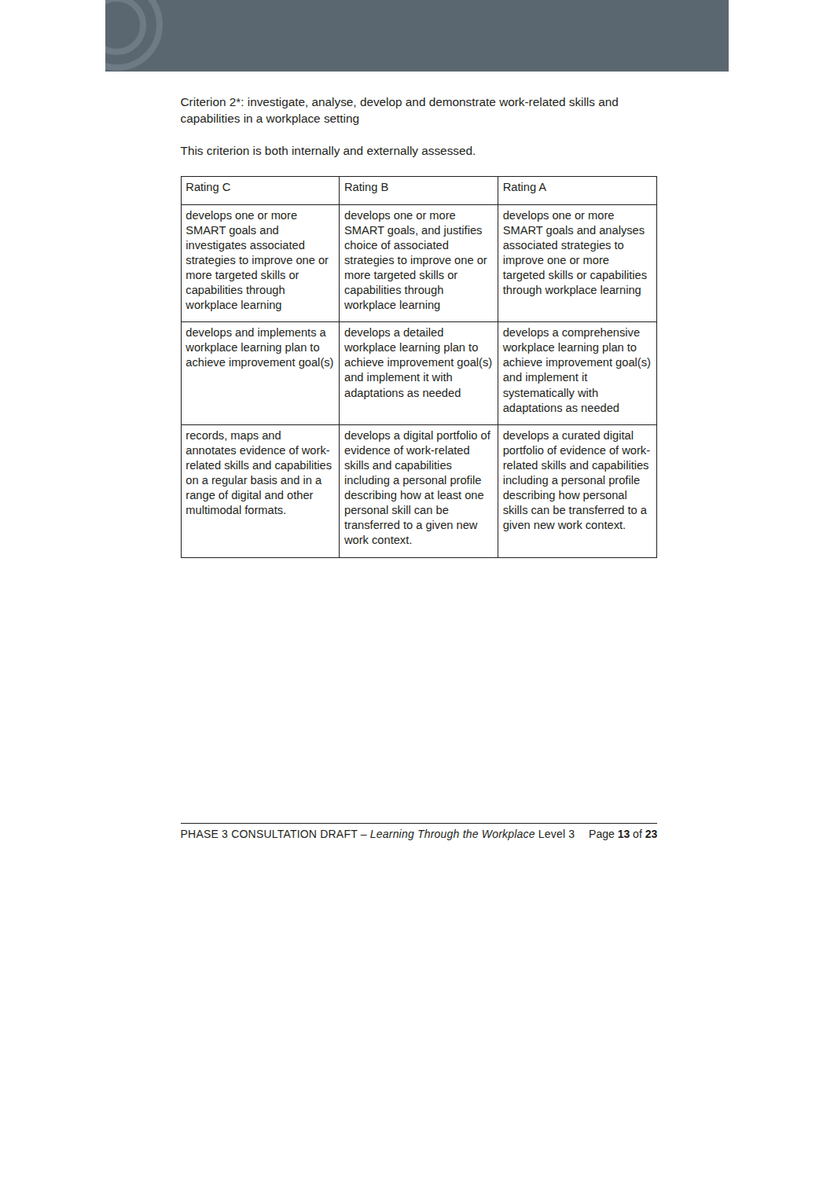Criterion 2*: investigate, analyse, develop and demonstrate work-related skills and capabilities in a workplace setting
This criterion is both internally and externally assessed.
| Rating C | Rating B | Rating A |
| --- | --- | --- |
| develops one or more SMART goals and investigates associated strategies to improve one or more targeted skills or capabilities through workplace learning | develops one or more SMART goals, and justifies choice of associated strategies to improve one or more targeted skills or capabilities through workplace learning | develops one or more SMART goals and analyses associated strategies to improve one or more targeted skills or capabilities through workplace learning |
| develops and implements a workplace learning plan to achieve improvement goal(s) | develops a detailed workplace learning plan to achieve improvement goal(s) and implement it with adaptations as needed | develops a comprehensive workplace learning plan to achieve improvement goal(s) and implement it systematically with adaptations as needed |
| records, maps and annotates evidence of work-related skills and capabilities on a regular basis and in a range of digital and other multimodal formats. | develops a digital portfolio of evidence of work-related skills and capabilities including a personal profile describing how at least one personal skill can be transferred to a given new work context. | develops a curated digital portfolio of evidence of work-related skills and capabilities including a personal profile describing how personal skills can be transferred to a given new work context. |
PHASE 3 CONSULTATION DRAFT – Learning Through the Workplace Level 3
Page 13 of 23